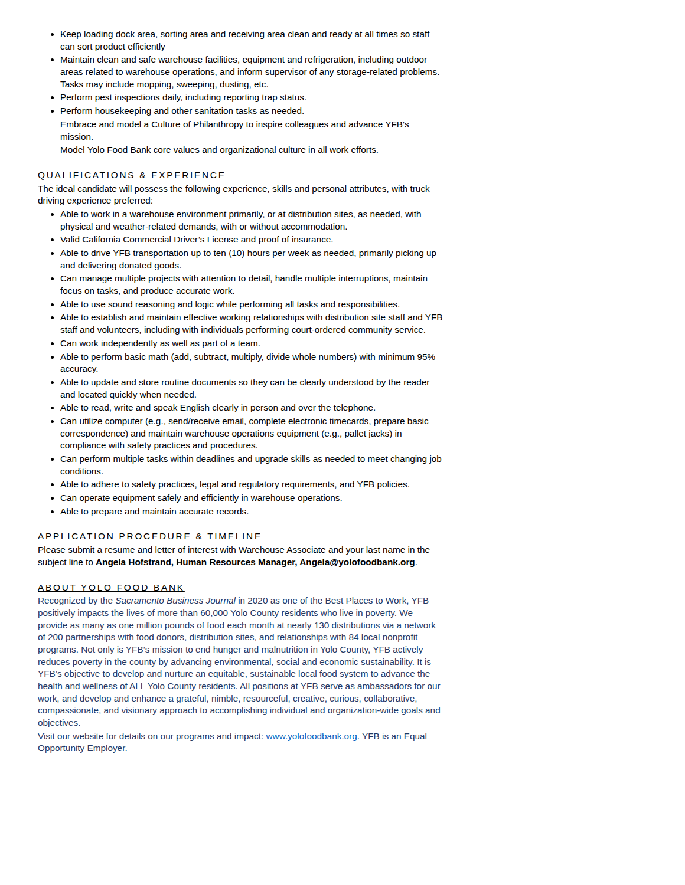Keep loading dock area, sorting area and receiving area clean and ready at all times so staff can sort product efficiently
Maintain clean and safe warehouse facilities, equipment and refrigeration, including outdoor areas related to warehouse operations, and inform supervisor of any storage-related problems. Tasks may include mopping, sweeping, dusting, etc.
Perform pest inspections daily, including reporting trap status.
Perform housekeeping and other sanitation tasks as needed.
Embrace and model a Culture of Philanthropy to inspire colleagues and advance YFB's mission.
Model Yolo Food Bank core values and organizational culture in all work efforts.
Qualifications & Experience
The ideal candidate will possess the following experience, skills and personal attributes, with truck driving experience preferred:
Able to work in a warehouse environment primarily, or at distribution sites, as needed, with physical and weather-related demands, with or without accommodation.
Valid California Commercial Driver’s License and proof of insurance.
Able to drive YFB transportation up to ten (10) hours per week as needed, primarily picking up and delivering donated goods.
Can manage multiple projects with attention to detail, handle multiple interruptions, maintain focus on tasks, and produce accurate work.
Able to use sound reasoning and logic while performing all tasks and responsibilities.
Able to establish and maintain effective working relationships with distribution site staff and YFB staff and volunteers, including with individuals performing court-ordered community service.
Can work independently as well as part of a team.
Able to perform basic math (add, subtract, multiply, divide whole numbers) with minimum 95% accuracy.
Able to update and store routine documents so they can be clearly understood by the reader and located quickly when needed.
Able to read, write and speak English clearly in person and over the telephone.
Can utilize computer (e.g., send/receive email, complete electronic timecards, prepare basic correspondence) and maintain warehouse operations equipment (e.g., pallet jacks) in compliance with safety practices and procedures.
Can perform multiple tasks within deadlines and upgrade skills as needed to meet changing job conditions.
Able to adhere to safety practices, legal and regulatory requirements, and YFB policies.
Can operate equipment safely and efficiently in warehouse operations.
Able to prepare and maintain accurate records.
Application Procedure & Timeline
Please submit a resume and letter of interest with Warehouse Associate and your last name in the subject line to Angela Hofstrand, Human Resources Manager, Angela@yolofoodbank.org.
About Yolo Food Bank
Recognized by the Sacramento Business Journal in 2020 as one of the Best Places to Work, YFB positively impacts the lives of more than 60,000 Yolo County residents who live in poverty. We provide as many as one million pounds of food each month at nearly 130 distributions via a network of 200 partnerships with food donors, distribution sites, and relationships with 84 local nonprofit programs. Not only is YFB’s mission to end hunger and malnutrition in Yolo County, YFB actively reduces poverty in the county by advancing environmental, social and economic sustainability. It is YFB’s objective to develop and nurture an equitable, sustainable local food system to advance the health and wellness of ALL Yolo County residents. All positions at YFB serve as ambassadors for our work, and develop and enhance a grateful, nimble, resourceful, creative, curious, collaborative, compassionate, and visionary approach to accomplishing individual and organization-wide goals and objectives.
Visit our website for details on our programs and impact: www.yolofoodbank.org. YFB is an Equal Opportunity Employer.